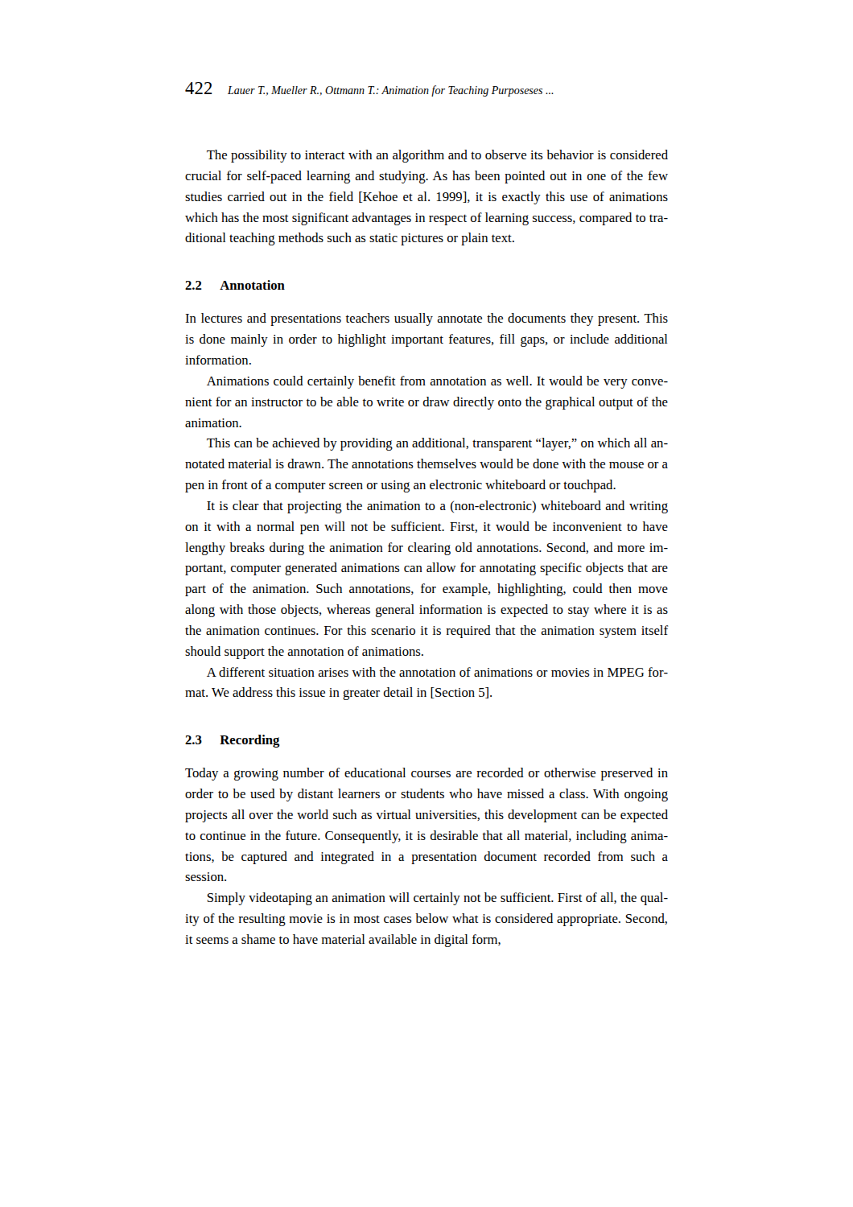422 Lauer T., Mueller R., Ottmann T.: Animation for Teaching Purposeses ...
The possibility to interact with an algorithm and to observe its behavior is considered crucial for self-paced learning and studying. As has been pointed out in one of the few studies carried out in the field [Kehoe et al. 1999], it is exactly this use of animations which has the most significant advantages in respect of learning success, compared to traditional teaching methods such as static pictures or plain text.
2.2 Annotation
In lectures and presentations teachers usually annotate the documents they present. This is done mainly in order to highlight important features, fill gaps, or include additional information.
Animations could certainly benefit from annotation as well. It would be very convenient for an instructor to be able to write or draw directly onto the graphical output of the animation.
This can be achieved by providing an additional, transparent “layer,” on which all annotated material is drawn. The annotations themselves would be done with the mouse or a pen in front of a computer screen or using an electronic whiteboard or touchpad.
It is clear that projecting the animation to a (non-electronic) whiteboard and writing on it with a normal pen will not be sufficient. First, it would be inconvenient to have lengthy breaks during the animation for clearing old annotations. Second, and more important, computer generated animations can allow for annotating specific objects that are part of the animation. Such annotations, for example, highlighting, could then move along with those objects, whereas general information is expected to stay where it is as the animation continues. For this scenario it is required that the animation system itself should support the annotation of animations.
A different situation arises with the annotation of animations or movies in MPEG format. We address this issue in greater detail in [Section 5].
2.3 Recording
Today a growing number of educational courses are recorded or otherwise preserved in order to be used by distant learners or students who have missed a class. With ongoing projects all over the world such as virtual universities, this development can be expected to continue in the future. Consequently, it is desirable that all material, including animations, be captured and integrated in a presentation document recorded from such a session.
Simply videotaping an animation will certainly not be sufficient. First of all, the quality of the resulting movie is in most cases below what is considered appropriate. Second, it seems a shame to have material available in digital form,